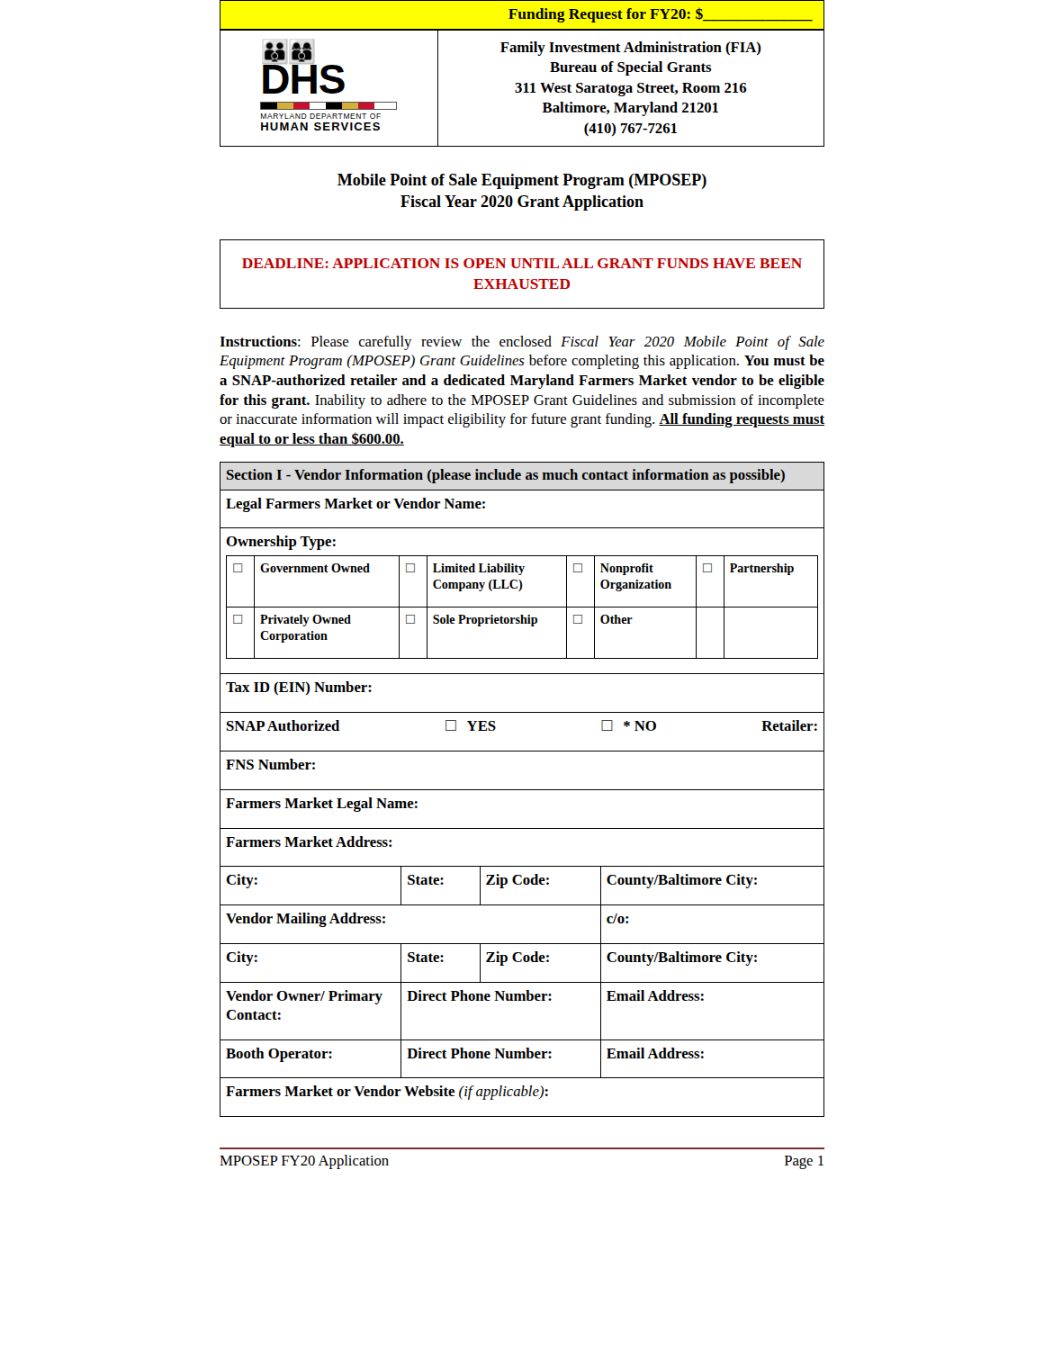Funding Request for FY20: $______________
| 👪👩‍👩‍👦 DHS MARYLAND DEPARTMENT OF HUMAN SERVICES | Family Investment Administration (FIA) Bureau of Special Grants 311 West Saratoga Street, Room 216 Baltimore, Maryland 21201 (410) 767-7261 |
Mobile Point of Sale Equipment Program (MPOSEP) Fiscal Year 2020 Grant Application
DEADLINE: APPLICATION IS OPEN UNTIL ALL GRANT FUNDS HAVE BEEN EXHAUSTED
Instructions: Please carefully review the enclosed Fiscal Year 2020 Mobile Point of Sale Equipment Program (MPOSEP) Grant Guidelines before completing this application. You must be a SNAP-authorized retailer and a dedicated Maryland Farmers Market vendor to be eligible for this grant. Inability to adhere to the MPOSEP Grant Guidelines and submission of incomplete or inaccurate information will impact eligibility for future grant funding. All funding requests must equal to or less than $600.00.
| Section I - Vendor Information (please include as much contact information as possible) |
| Legal Farmers Market or Vendor Name: |
| Ownership Type: / ☐ / Government Owned / ☐ / Limited Liability Company (LLC) / ☐ / Nonprofit Organization / ☐ / Partnership / / ☐ / Privately Owned Corporation / ☐ / Sole Proprietorship / ☐ / Other / / / |
| Tax ID (EIN) Number: |
| SNAP Authorized ☐ YES ☐ * NO Retailer: |
| FNS Number: |
| Farmers Market Legal Name: |
| Farmers Market Address: |
| City: | State: | Zip Code: | County/Baltimore City: |
| Vendor Mailing Address: | c/o: |
| City: | State: | Zip Code: | County/Baltimore City: |
| Vendor Owner/ Primary Contact: | Direct Phone Number: | Email Address: |
| Booth Operator: | Direct Phone Number: | Email Address: |
| Farmers Market or Vendor Website (if applicable) : |
MPOSEP FY20 Application
Page 1